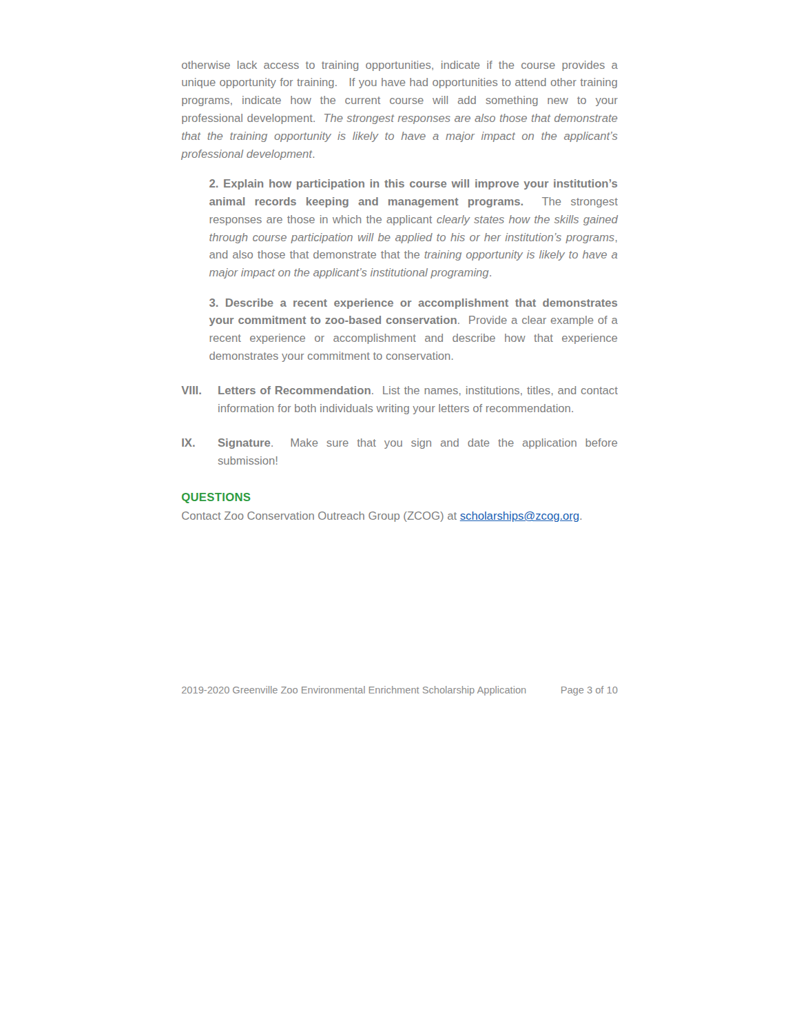otherwise lack access to training opportunities, indicate if the course provides a unique opportunity for training. If you have had opportunities to attend other training programs, indicate how the current course will add something new to your professional development. The strongest responses are also those that demonstrate that the training opportunity is likely to have a major impact on the applicant’s professional development.
2. Explain how participation in this course will improve your institution’s animal records keeping and management programs. The strongest responses are those in which the applicant clearly states how the skills gained through course participation will be applied to his or her institution’s programs, and also those that demonstrate that the training opportunity is likely to have a major impact on the applicant’s institutional programing.
3. Describe a recent experience or accomplishment that demonstrates your commitment to zoo-based conservation. Provide a clear example of a recent experience or accomplishment and describe how that experience demonstrates your commitment to conservation.
VIII.
Letters of Recommendation. List the names, institutions, titles, and contact information for both individuals writing your letters of recommendation.
IX.
Signature. Make sure that you sign and date the application before submission!
QUESTIONS
Contact Zoo Conservation Outreach Group (ZCOG) at scholarships@zcog.org.
2019-2020 Greenville Zoo Environmental Enrichment Scholarship Application
Page 3 of 10